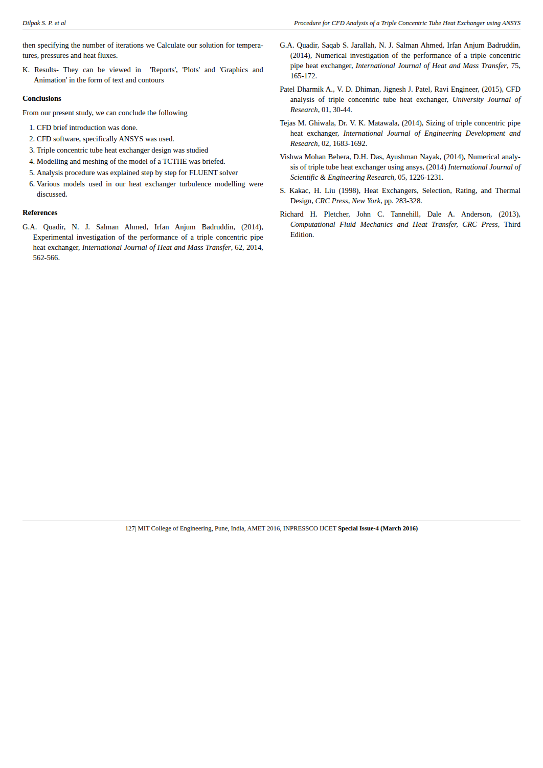Dilpak S. P. et al Procedure for CFD Analysis of a Triple Concentric Tube Heat Exchanger using ANSYS
then specifying the number of iterations we Calculate our solution for temperatures, pressures and heat fluxes.
K. Results- They can be viewed in 'Reports', 'Plots' and 'Graphics and Animation' in the form of text and contours
Conclusions
From our present study, we can conclude the following
CFD brief introduction was done.
CFD software, specifically ANSYS was used.
Triple concentric tube heat exchanger design was studied
Modelling and meshing of the model of a TCTHE was briefed.
Analysis procedure was explained step by step for FLUENT solver
Various models used in our heat exchanger turbulence modelling were discussed.
References
G.A. Quadir, N. J. Salman Ahmed, Irfan Anjum Badruddin, (2014), Experimental investigation of the performance of a triple concentric pipe heat exchanger, International Journal of Heat and Mass Transfer, 62, 2014, 562-566.
G.A. Quadir, Saqab S. Jarallah, N. J. Salman Ahmed, Irfan Anjum Badruddin, (2014), Numerical investigation of the performance of a triple concentric pipe heat exchanger, International Journal of Heat and Mass Transfer, 75, 165-172.
Patel Dharmik A., V. D. Dhiman, Jignesh J. Patel, Ravi Engineer, (2015), CFD analysis of triple concentric tube heat exchanger, University Journal of Research, 01, 30-44.
Tejas M. Ghiwala, Dr. V. K. Matawala, (2014), Sizing of triple concentric pipe heat exchanger, International Journal of Engineering Development and Research, 02, 1683-1692.
Vishwa Mohan Behera, D.H. Das, Ayushman Nayak, (2014), Numerical analysis of triple tube heat exchanger using ansys, (2014) International Journal of Scientific & Engineering Research, 05, 1226-1231.
S. Kakac, H. Liu (1998), Heat Exchangers, Selection, Rating, and Thermal Design, CRC Press, New York, pp. 283-328.
Richard H. Pletcher, John C. Tannehill, Dale A. Anderson, (2013), Computational Fluid Mechanics and Heat Transfer, CRC Press, Third Edition.
127| MIT College of Engineering, Pune, India, AMET 2016, INPRESSCO IJCET Special Issue-4 (March 2016)